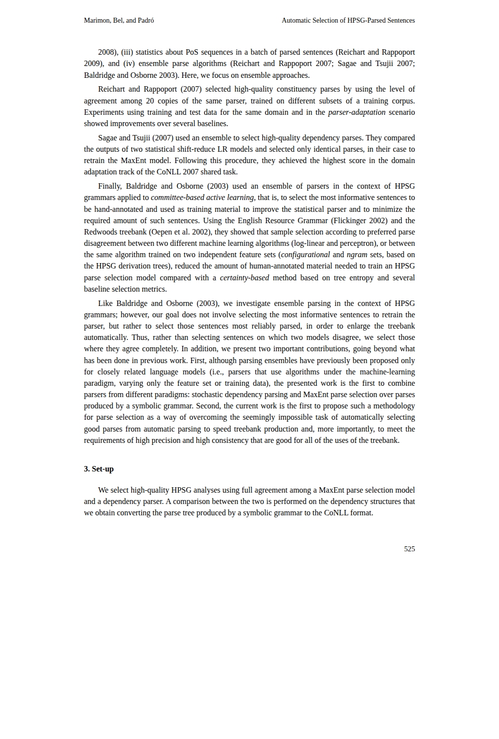Marimon, Bel, and Padró Automatic Selection of HPSG-Parsed Sentences
2008), (iii) statistics about PoS sequences in a batch of parsed sentences (Reichart and Rappoport 2009), and (iv) ensemble parse algorithms (Reichart and Rappoport 2007; Sagae and Tsujii 2007; Baldridge and Osborne 2003). Here, we focus on ensemble approaches.
Reichart and Rappoport (2007) selected high-quality constituency parses by using the level of agreement among 20 copies of the same parser, trained on different subsets of a training corpus. Experiments using training and test data for the same domain and in the parser-adaptation scenario showed improvements over several baselines.
Sagae and Tsujii (2007) used an ensemble to select high-quality dependency parses. They compared the outputs of two statistical shift-reduce LR models and selected only identical parses, in their case to retrain the MaxEnt model. Following this procedure, they achieved the highest score in the domain adaptation track of the CoNLL 2007 shared task.
Finally, Baldridge and Osborne (2003) used an ensemble of parsers in the context of HPSG grammars applied to committee-based active learning, that is, to select the most informative sentences to be hand-annotated and used as training material to improve the statistical parser and to minimize the required amount of such sentences. Using the English Resource Grammar (Flickinger 2002) and the Redwoods treebank (Oepen et al. 2002), they showed that sample selection according to preferred parse disagreement between two different machine learning algorithms (log-linear and perceptron), or between the same algorithm trained on two independent feature sets (configurational and ngram sets, based on the HPSG derivation trees), reduced the amount of human-annotated material needed to train an HPSG parse selection model compared with a certainty-based method based on tree entropy and several baseline selection metrics.
Like Baldridge and Osborne (2003), we investigate ensemble parsing in the context of HPSG grammars; however, our goal does not involve selecting the most informative sentences to retrain the parser, but rather to select those sentences most reliably parsed, in order to enlarge the treebank automatically. Thus, rather than selecting sentences on which two models disagree, we select those where they agree completely. In addition, we present two important contributions, going beyond what has been done in previous work. First, although parsing ensembles have previously been proposed only for closely related language models (i.e., parsers that use algorithms under the machine-learning paradigm, varying only the feature set or training data), the presented work is the first to combine parsers from different paradigms: stochastic dependency parsing and MaxEnt parse selection over parses produced by a symbolic grammar. Second, the current work is the first to propose such a methodology for parse selection as a way of overcoming the seemingly impossible task of automatically selecting good parses from automatic parsing to speed treebank production and, more importantly, to meet the requirements of high precision and high consistency that are good for all of the uses of the treebank.
3. Set-up
We select high-quality HPSG analyses using full agreement among a MaxEnt parse selection model and a dependency parser. A comparison between the two is performed on the dependency structures that we obtain converting the parse tree produced by a symbolic grammar to the CoNLL format.
525